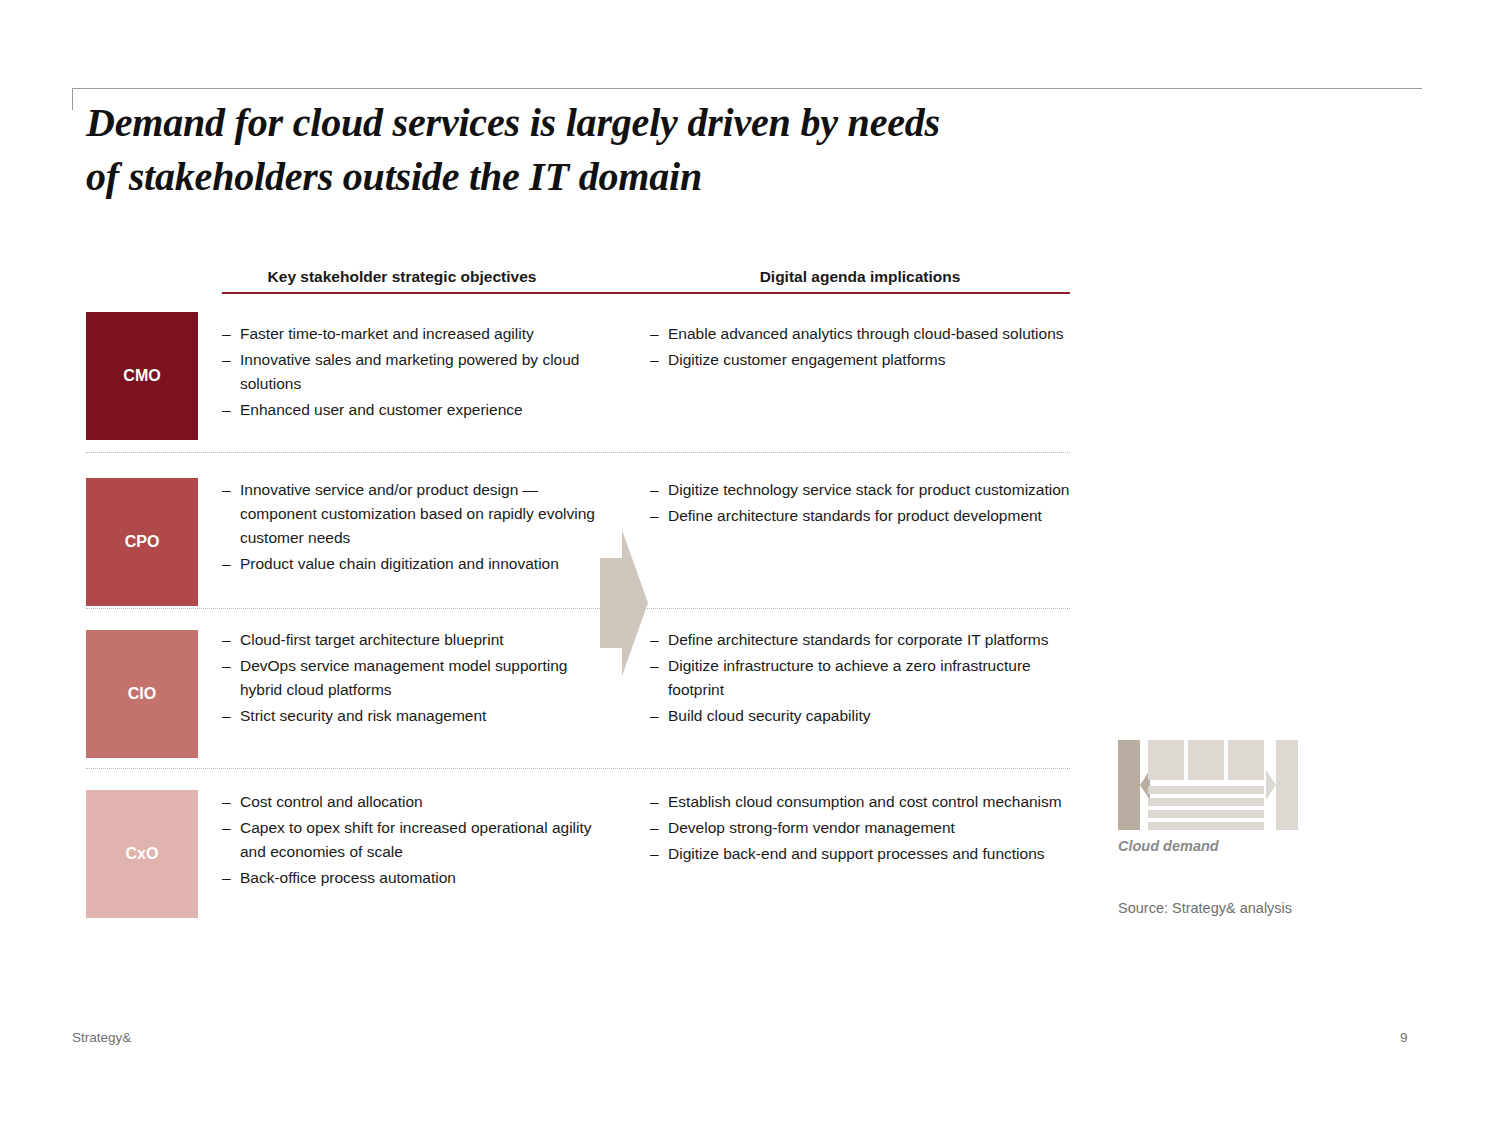Demand for cloud services is largely driven by needs
of stakeholders outside the IT domain
Key stakeholder strategic objectives
Digital agenda implications
CMO
Faster time-to-market and increased agility
Innovative sales and marketing powered by cloud solutions
Enhanced user and customer experience
Enable advanced analytics through cloud-based solutions
Digitize customer engagement platforms
CPO
Innovative service and/or product design — component customization based on rapidly evolving customer needs
Product value chain digitization and innovation
Digitize technology service stack for product customization
Define architecture standards for product development
CIO
Cloud-first target architecture blueprint
DevOps service management model supporting hybrid cloud platforms
Strict security and risk management
Define architecture standards for corporate IT platforms
Digitize infrastructure to achieve a zero infrastructure footprint
Build cloud security capability
CxO
Cost control and allocation
Capex to opex shift for increased operational agility and economies of scale
Back-office process automation
Establish cloud consumption and cost control mechanism
Develop strong-form vendor management
Digitize back-end and support processes and functions
Cloud demand
Source: Strategy& analysis
Strategy&
9